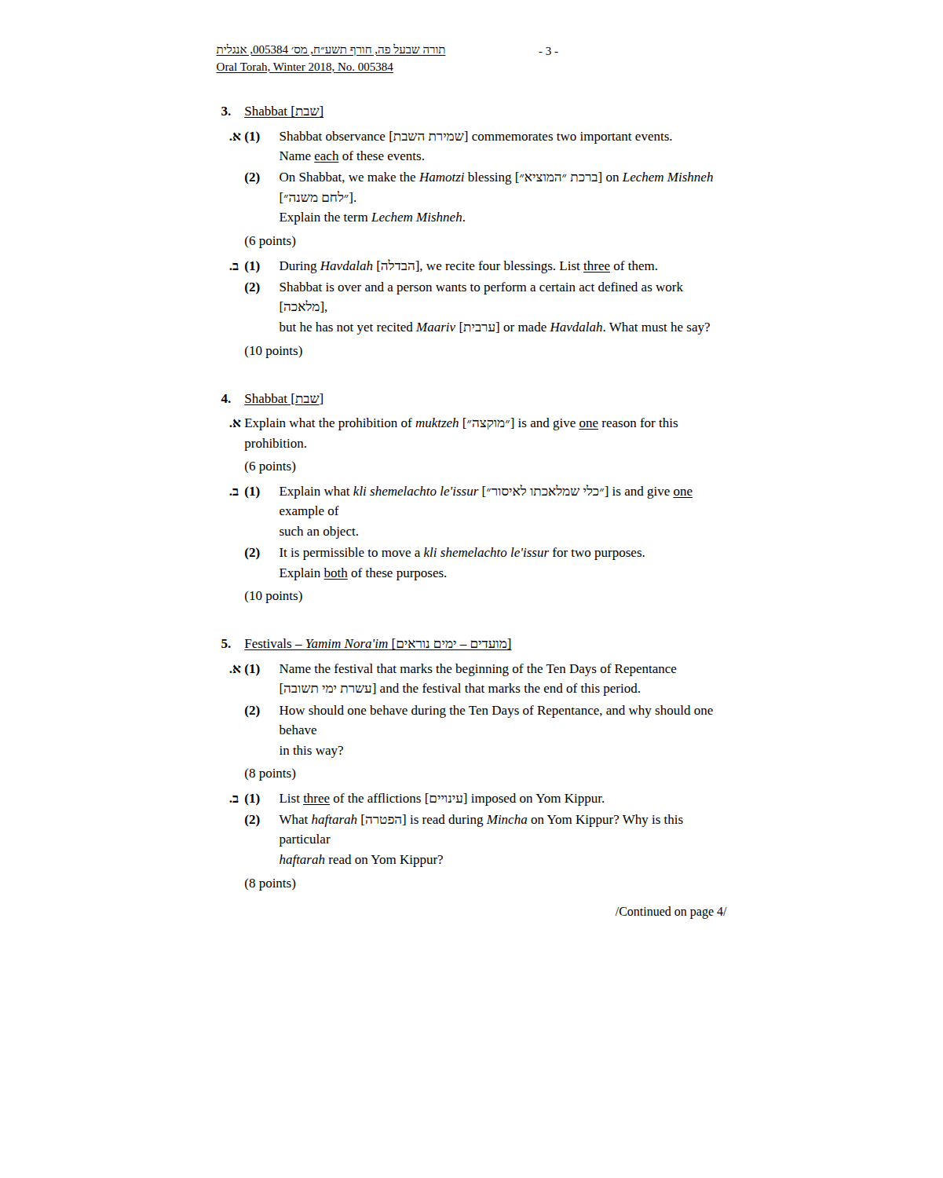תורה שבעל פה, חורף תשע״ח, מס׳ 005384, אנגלית
Oral Torah, Winter 2018, No. 005384
- 3 -
3.
Shabbat [שבת]
א.
(1)
Shabbat observance [שמירת השבת] commemorates two important events.
Name each of these events.
(2)
On Shabbat, we make the Hamotzi blessing [ברכת ״המוציא״] on Lechem Mishneh
[״לחם משנה״].
Explain the term Lechem Mishneh.
(6 points)
ב.
(1)
During Havdalah [הבדלה], we recite four blessings. List three of them.
(2)
Shabbat is over and a person wants to perform a certain act defined as work [מלאכה],
but he has not yet recited Maariv [ערבית] or made Havdalah. What must he say?
(10 points)
4.
Shabbat [שבת]
א.
Explain what the prohibition of muktzeh [״מוקצה״] is and give one reason for this prohibition.
(6 points)
ב.
(1)
Explain what kli shemelachto le'issur [״כלי שמלאכתו לאיסור״] is and give one example of
such an object.
(2)
It is permissible to move a kli shemelachto le'issur for two purposes.
Explain both of these purposes.
(10 points)
5.
Festivals – Yamim Nora'im [מועדים – ימים נוראים]
א.
(1)
Name the festival that marks the beginning of the Ten Days of Repentance
[עשרת ימי תשובה] and the festival that marks the end of this period.
(2)
How should one behave during the Ten Days of Repentance, and why should one behave
in this way?
(8 points)
ב.
(1)
List three of the afflictions [עינויים] imposed on Yom Kippur.
(2)
What haftarah [הפטרה] is read during Mincha on Yom Kippur? Why is this particular
haftarah read on Yom Kippur?
(8 points)
/Continued on page 4/